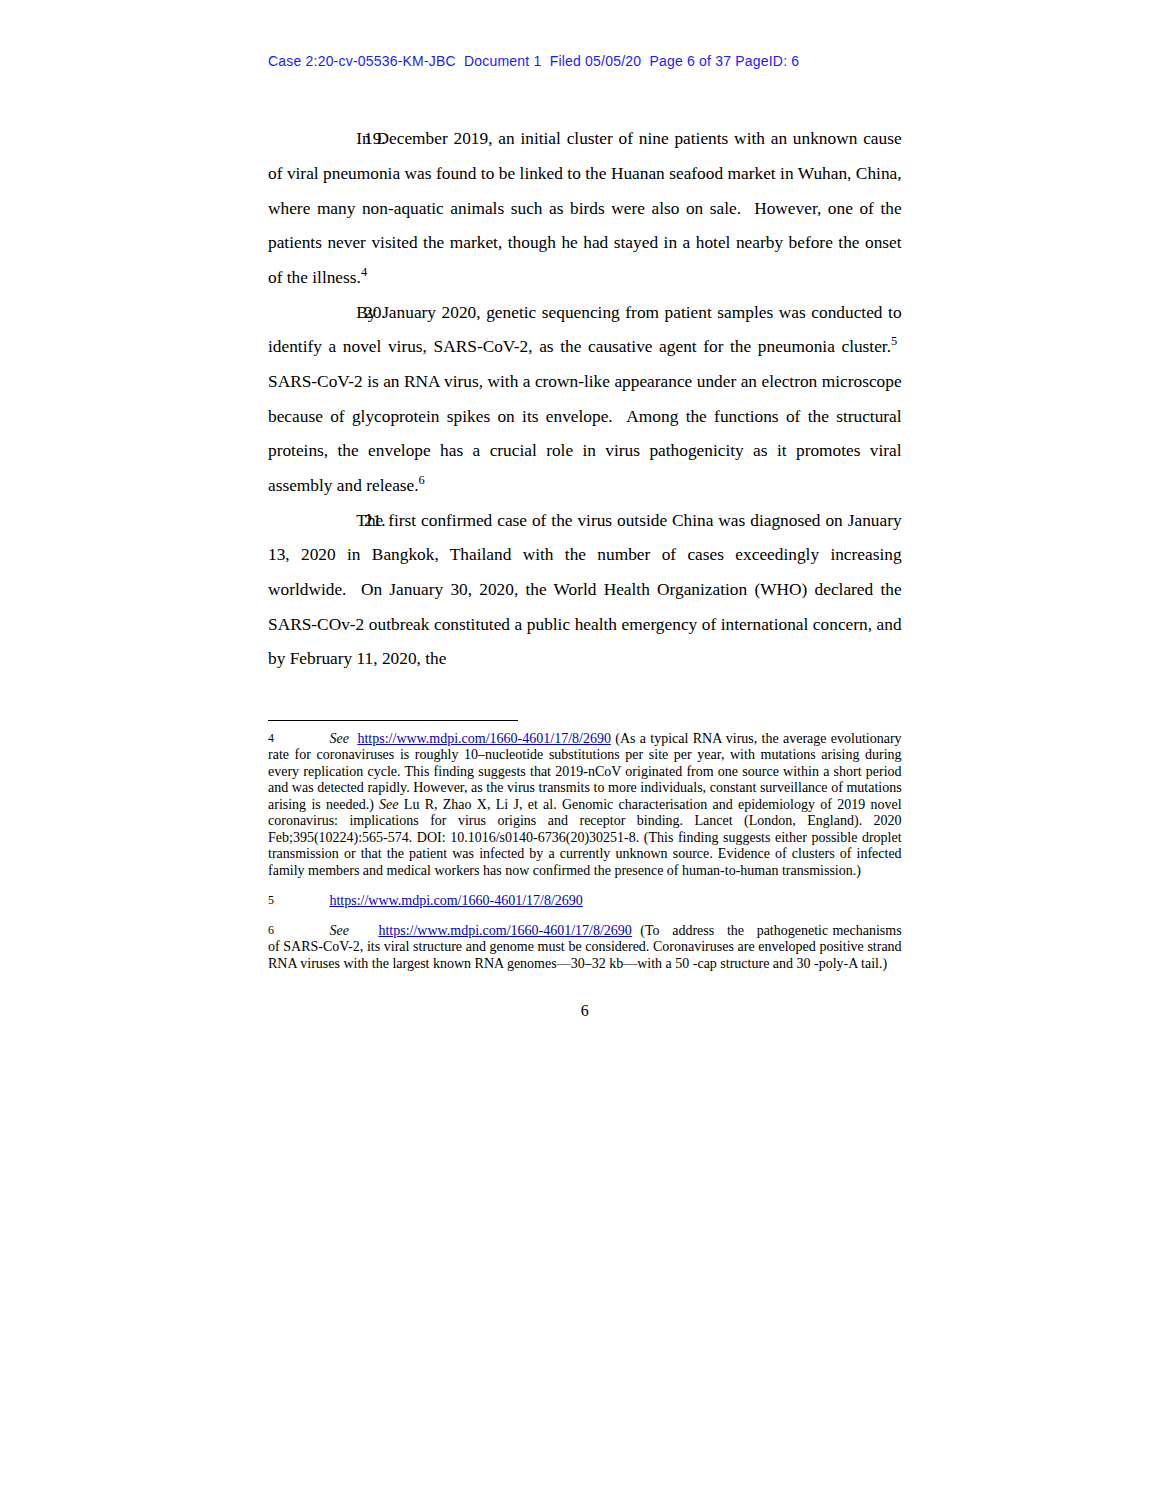Case 2:20-cv-05536-KM-JBC Document 1 Filed 05/05/20 Page 6 of 37 PageID: 6
19. In December 2019, an initial cluster of nine patients with an unknown cause of viral pneumonia was found to be linked to the Huanan seafood market in Wuhan, China, where many non-aquatic animals such as birds were also on sale. However, one of the patients never visited the market, though he had stayed in a hotel nearby before the onset of the illness.4
20. By January 2020, genetic sequencing from patient samples was conducted to identify a novel virus, SARS-CoV-2, as the causative agent for the pneumonia cluster.5 SARS-CoV-2 is an RNA virus, with a crown-like appearance under an electron microscope because of glycoprotein spikes on its envelope. Among the functions of the structural proteins, the envelope has a crucial role in virus pathogenicity as it promotes viral assembly and release.6
21. The first confirmed case of the virus outside China was diagnosed on January 13, 2020 in Bangkok, Thailand with the number of cases exceedingly increasing worldwide. On January 30, 2020, the World Health Organization (WHO) declared the SARS-COv-2 outbreak constituted a public health emergency of international concern, and by February 11, 2020, the
4 See https://www.mdpi.com/1660-4601/17/8/2690 (As a typical RNA virus, the average evolutionary rate for coronaviruses is roughly 10–nucleotide substitutions per site per year, with mutations arising during every replication cycle. This finding suggests that 2019-nCoV originated from one source within a short period and was detected rapidly. However, as the virus transmits to more individuals, constant surveillance of mutations arising is needed.) See Lu R, Zhao X, Li J, et al. Genomic characterisation and epidemiology of 2019 novel coronavirus: implications for virus origins and receptor binding. Lancet (London, England). 2020 Feb;395(10224):565-574. DOI: 10.1016/s0140-6736(20)30251-8. (This finding suggests either possible droplet transmission or that the patient was infected by a currently unknown source. Evidence of clusters of infected family members and medical workers has now confirmed the presence of human-to-human transmission.)
5 https://www.mdpi.com/1660-4601/17/8/2690
6 See https://www.mdpi.com/1660-4601/17/8/2690 (To address the pathogenetic mechanisms of SARS-CoV-2, its viral structure and genome must be considered. Coronaviruses are enveloped positive strand RNA viruses with the largest known RNA genomes—30–32 kb—with a 50 -cap structure and 30 -poly-A tail.)
6